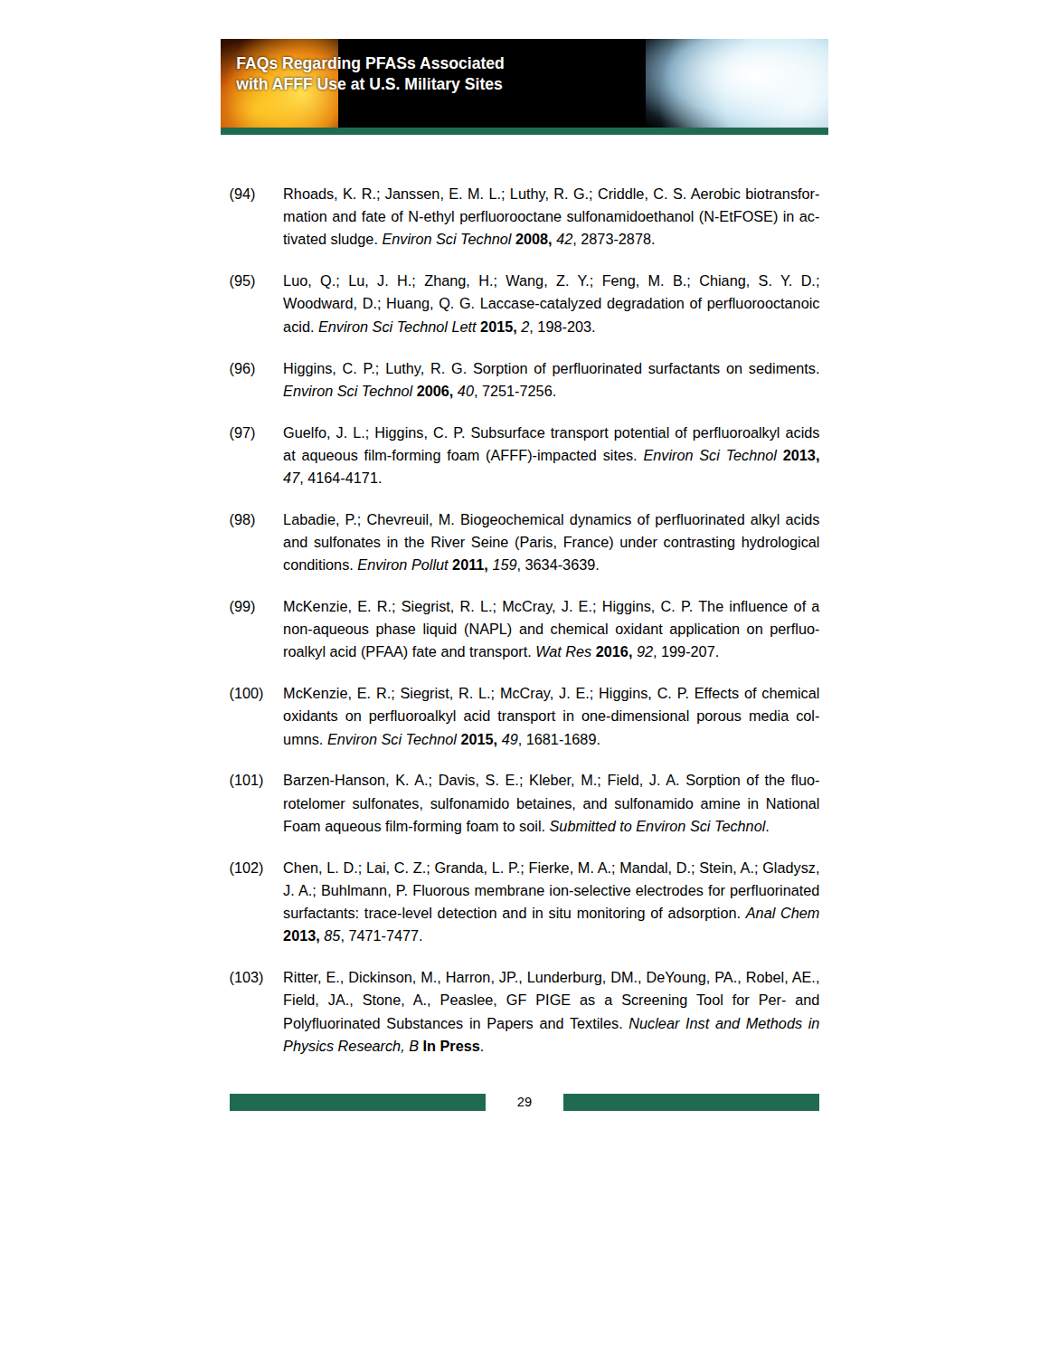FAQs Regarding PFASs Associated
with AFFF Use at U.S. Military Sites
(94) Rhoads, K. R.; Janssen, E. M. L.; Luthy, R. G.; Criddle, C. S. Aerobic biotransformation and fate of N-ethyl perfluorooctane sulfonamidoethanol (N-EtFOSE) in activated sludge. Environ Sci Technol 2008, 42, 2873-2878.
(95) Luo, Q.; Lu, J. H.; Zhang, H.; Wang, Z. Y.; Feng, M. B.; Chiang, S. Y. D.; Woodward, D.; Huang, Q. G. Laccase-catalyzed degradation of perfluorooctanoic acid. Environ Sci Technol Lett 2015, 2, 198-203.
(96) Higgins, C. P.; Luthy, R. G. Sorption of perfluorinated surfactants on sediments. Environ Sci Technol 2006, 40, 7251-7256.
(97) Guelfo, J. L.; Higgins, C. P. Subsurface transport potential of perfluoroalkyl acids at aqueous film-forming foam (AFFF)-impacted sites. Environ Sci Technol 2013, 47, 4164-4171.
(98) Labadie, P.; Chevreuil, M. Biogeochemical dynamics of perfluorinated alkyl acids and sulfonates in the River Seine (Paris, France) under contrasting hydrological conditions. Environ Pollut 2011, 159, 3634-3639.
(99) McKenzie, E. R.; Siegrist, R. L.; McCray, J. E.; Higgins, C. P. The influence of a non-aqueous phase liquid (NAPL) and chemical oxidant application on perfluoroalkyl acid (PFAA) fate and transport. Wat Res 2016, 92, 199-207.
(100) McKenzie, E. R.; Siegrist, R. L.; McCray, J. E.; Higgins, C. P. Effects of chemical oxidants on perfluoroalkyl acid transport in one-dimensional porous media columns. Environ Sci Technol 2015, 49, 1681-1689.
(101) Barzen-Hanson, K. A.; Davis, S. E.; Kleber, M.; Field, J. A. Sorption of the fluorotelomer sulfonates, sulfonamido betaines, and sulfonamido amine in National Foam aqueous film-forming foam to soil. Submitted to Environ Sci Technol.
(102) Chen, L. D.; Lai, C. Z.; Granda, L. P.; Fierke, M. A.; Mandal, D.; Stein, A.; Gladysz, J. A.; Buhlmann, P. Fluorous membrane ion-selective electrodes for perfluorinated surfactants: trace-level detection and in situ monitoring of adsorption. Anal Chem 2013, 85, 7471-7477.
(103) Ritter, E., Dickinson, M., Harron, JP., Lunderburg, DM., DeYoung, PA., Robel, AE., Field, JA., Stone, A., Peaslee, GF PIGE as a Screening Tool for Per- and Polyfluorinated Substances in Papers and Textiles. Nuclear Inst and Methods in Physics Research, B In Press.
29